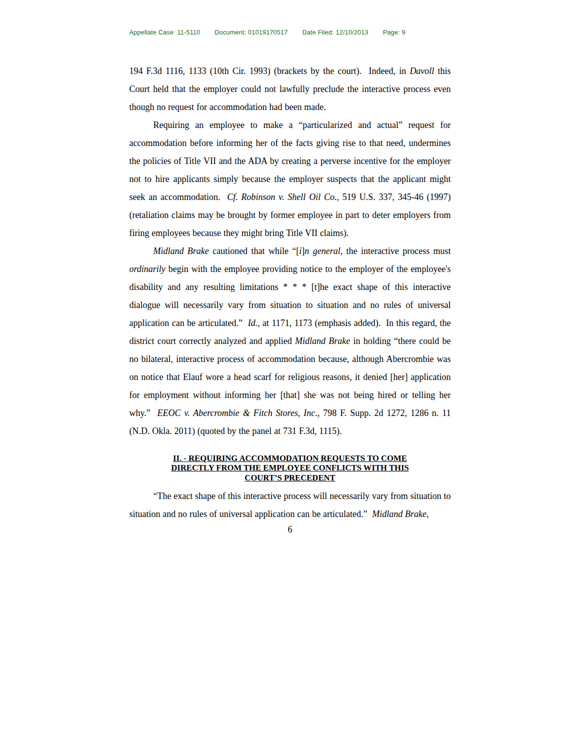Appellate Case: 11-5110 Document: 01019170517 Date Filed: 12/10/2013 Page: 9
194 F.3d 1116, 1133 (10th Cir. 1993) (brackets by the court). Indeed, in Davoll this Court held that the employer could not lawfully preclude the interactive process even though no request for accommodation had been made.
Requiring an employee to make a “particularized and actual” request for accommodation before informing her of the facts giving rise to that need, undermines the policies of Title VII and the ADA by creating a perverse incentive for the employer not to hire applicants simply because the employer suspects that the applicant might seek an accommodation. Cf. Robinson v. Shell Oil Co., 519 U.S. 337, 345-46 (1997) (retaliation claims may be brought by former employee in part to deter employers from firing employees because they might bring Title VII claims).
Midland Brake cautioned that while “[i]n general, the interactive process must ordinarily begin with the employee providing notice to the employer of the employee's disability and any resulting limitations * * * [t]he exact shape of this interactive dialogue will necessarily vary from situation to situation and no rules of universal application can be articulated.” Id., at 1171, 1173 (emphasis added). In this regard, the district court correctly analyzed and applied Midland Brake in holding “there could be no bilateral, interactive process of accommodation because, although Abercrombie was on notice that Elauf wore a head scarf for religious reasons, it denied [her] application for employment without informing her [that] she was not being hired or telling her why.” EEOC v. Abercrombie & Fitch Stores, Inc., 798 F. Supp. 2d 1272, 1286 n. 11 (N.D. Okla. 2011) (quoted by the panel at 731 F.3d, 1115).
II. - REQUIRING ACCOMMODATION REQUESTS TO COME
DIRECTLY FROM THE EMPLOYEE CONFLICTS WITH THIS
COURT’S PRECEDENT
“The exact shape of this interactive process will necessarily vary from situation to situation and no rules of universal application can be articulated.” Midland Brake,
6